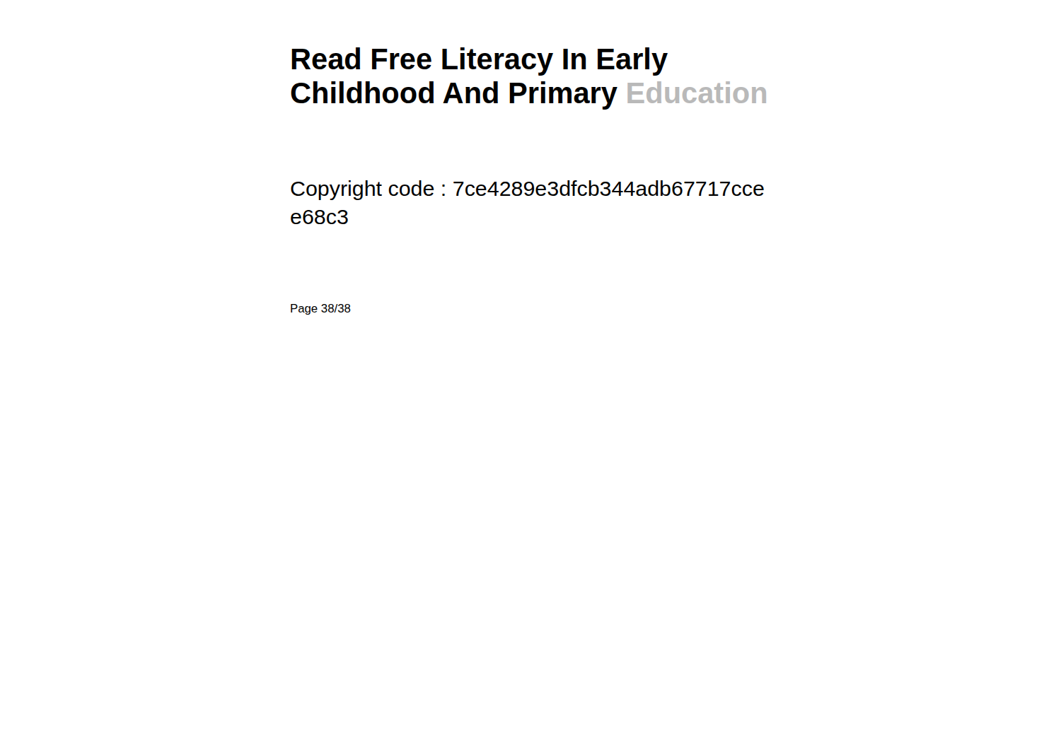Read Free Literacy In Early Childhood And Primary Education
Copyright code : 7ce4289e3dfcb344adb67717ccee68c3
Page 38/38